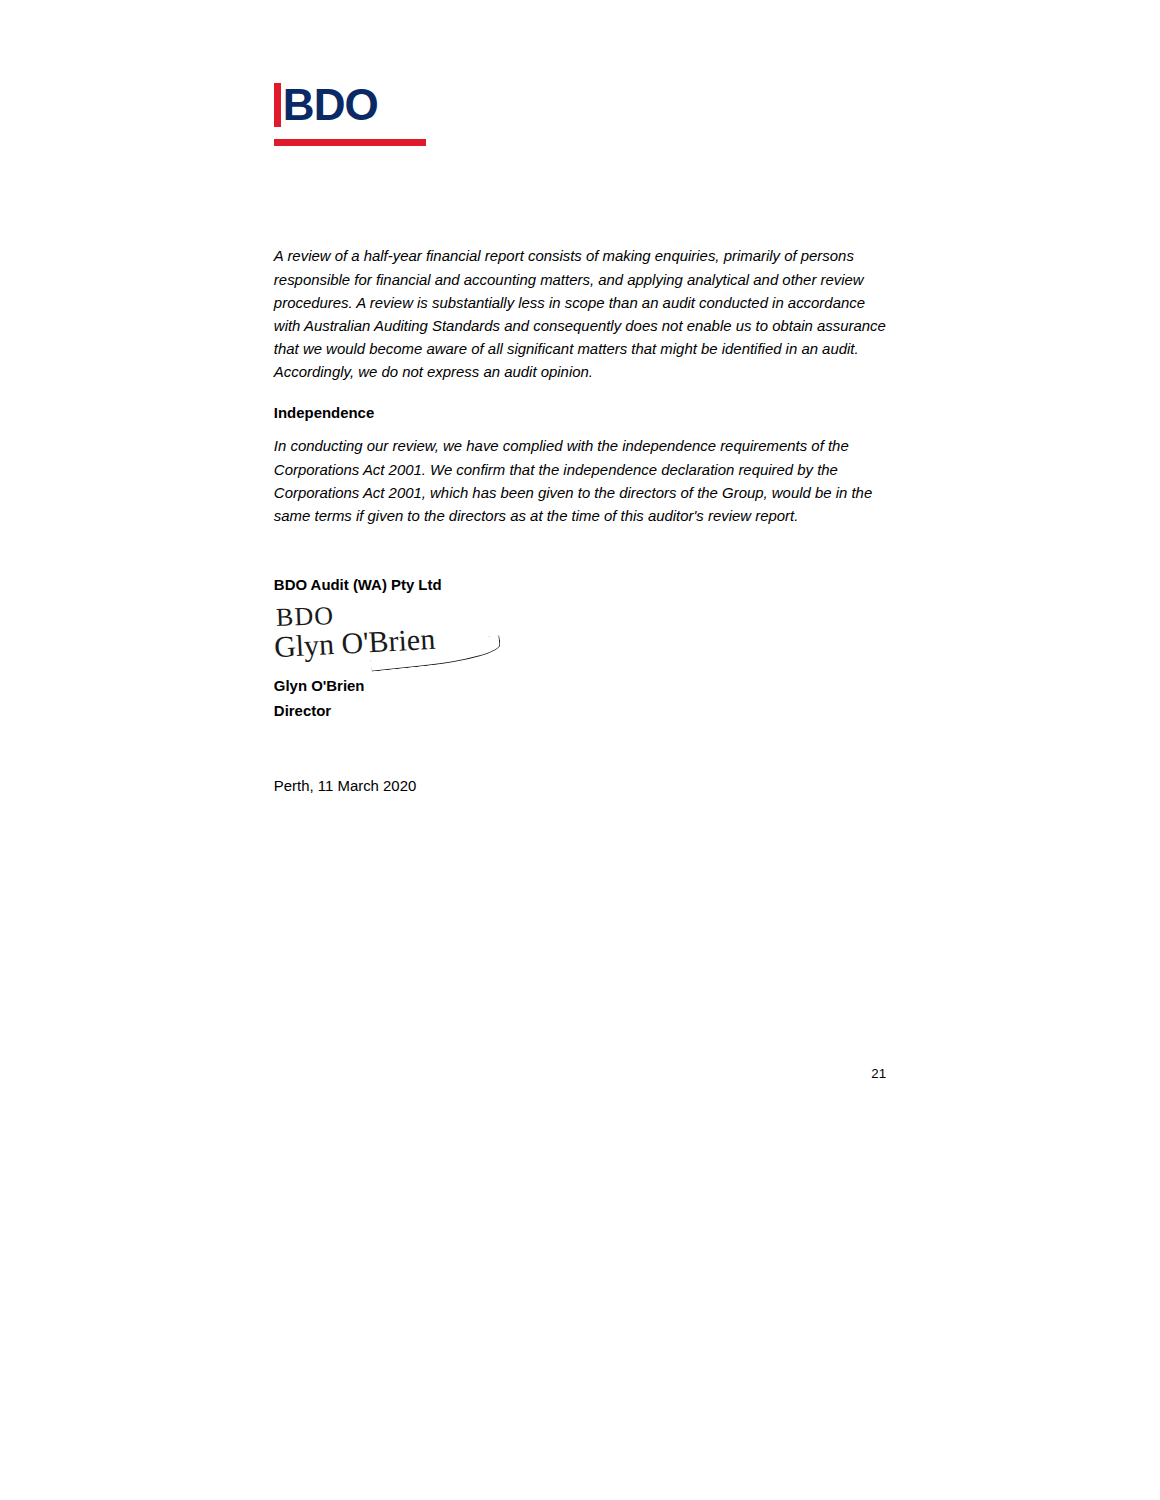BDO
A review of a half-year financial report consists of making enquiries, primarily of persons responsible for financial and accounting matters, and applying analytical and other review procedures. A review is substantially less in scope than an audit conducted in accordance with Australian Auditing Standards and consequently does not enable us to obtain assurance that we would become aware of all significant matters that might be identified in an audit. Accordingly, we do not express an audit opinion.
Independence
In conducting our review, we have complied with the independence requirements of the Corporations Act 2001. We confirm that the independence declaration required by the Corporations Act 2001, which has been given to the directors of the Group, would be in the same terms if given to the directors as at the time of this auditor's review report.
BDO Audit (WA) Pty Ltd
BDO Glyn O'Brien
Glyn O'Brien
Director
Perth, 11 March 2020
21